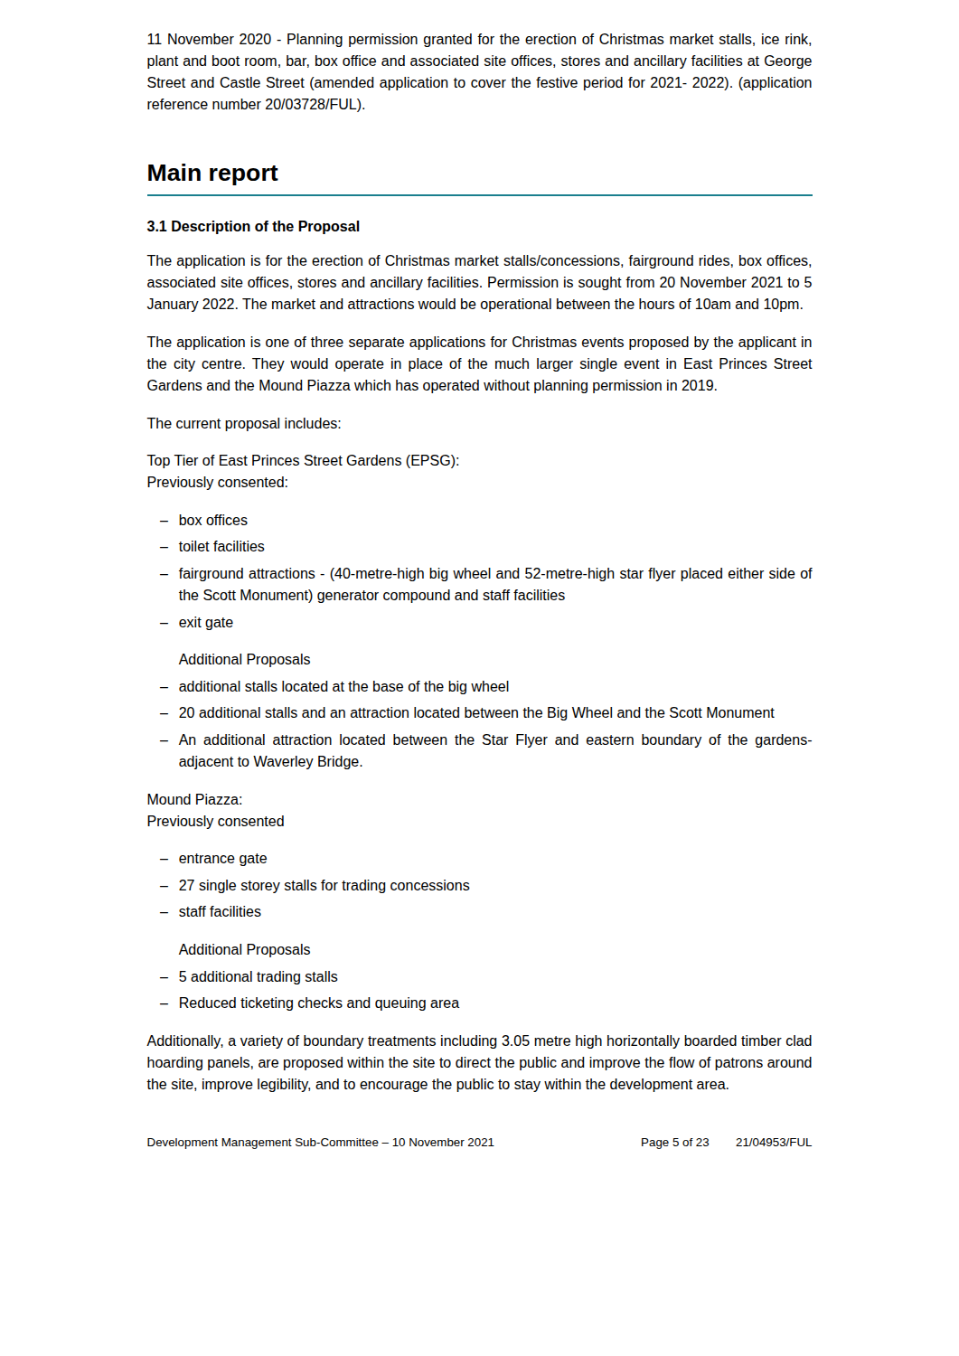11 November 2020 - Planning permission granted for the erection of Christmas market stalls, ice rink, plant and boot room, bar, box office and associated site offices, stores and ancillary facilities at George Street and Castle Street (amended application to cover the festive period for 2021- 2022). (application reference number 20/03728/FUL).
Main report
3.1 Description of the Proposal
The application is for the erection of Christmas market stalls/concessions, fairground rides, box offices, associated site offices, stores and ancillary facilities. Permission is sought from 20 November 2021 to 5 January 2022. The market and attractions would be operational between the hours of 10am and 10pm.
The application is one of three separate applications for Christmas events proposed by the applicant in the city centre. They would operate in place of the much larger single event in East Princes Street Gardens and the Mound Piazza which has operated without planning permission in 2019.
The current proposal includes:
Top Tier of East Princes Street Gardens (EPSG):
Previously consented:
box offices
toilet facilities
fairground attractions - (40-metre-high big wheel and 52-metre-high star flyer placed either side of the Scott Monument) generator compound and staff facilities
exit gate
Additional Proposals
additional stalls located at the base of the big wheel
20 additional stalls and an attraction located between the Big Wheel and the Scott Monument
An additional attraction located between the Star Flyer and eastern boundary of the gardens- adjacent to Waverley Bridge.
Mound Piazza:
Previously consented
entrance gate
27 single storey stalls for trading concessions
staff facilities
Additional Proposals
5 additional trading stalls
Reduced ticketing checks and queuing area
Additionally, a variety of boundary treatments including 3.05 metre high horizontally boarded timber clad hoarding panels, are proposed within the site to direct the public and improve the flow of patrons around the site, improve legibility, and to encourage the public to stay within the development area.
Development Management Sub-Committee – 10 November 2021 Page 5 of 23 21/04953/FUL